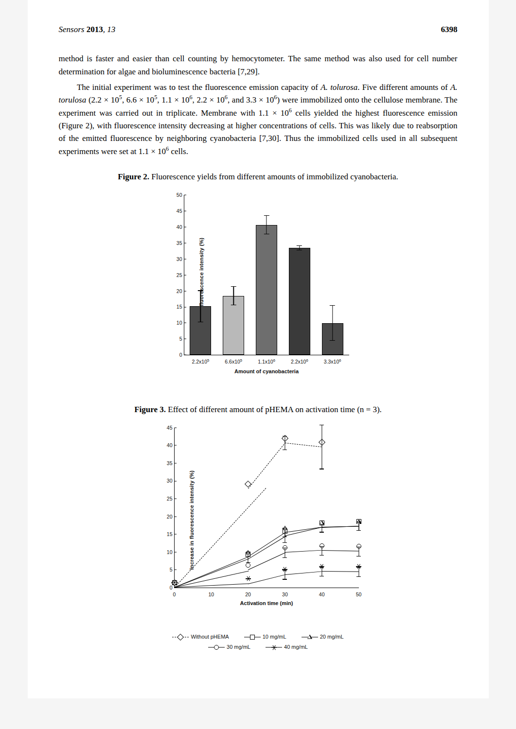Sensors 2013, 13 6398
method is faster and easier than cell counting by hemocytometer. The same method was also used for cell number determination for algae and bioluminescence bacteria [7,29].
The initial experiment was to test the fluorescence emission capacity of A. tolurosa. Five different amounts of A. torulosa (2.2 × 105, 6.6 × 105, 1.1 × 106, 2.2 × 106, and 3.3 × 106) were immobilized onto the cellulose membrane. The experiment was carried out in triplicate. Membrane with 1.1 × 106 cells yielded the highest fluorescence emission (Figure 2), with fluorescence intensity decreasing at higher concentrations of cells. This was likely due to reabsorption of the emitted fluorescence by neighboring cyanobacteria [7,30]. Thus the immobilized cells used in all subsequent experiments were set at 1.1 × 106 cells.
Figure 2. Fluorescence yields from different amounts of immobilized cyanobacteria.
Increase in fluorescence intensity (%)
0
5
10
15
20
25
30
35
40
45
50
2.2x105
6.6x105
1.1x106
2.2x106
3.3x106
Amount of cyanobacteria
Figure 3. Effect of different amount of pHEMA on activation time (n = 3).
Increase in fluorescence intensity (%)
0
5
10
15
20
25
30
35
40
45
0
10
20
30
40
50
Activation time (min)
===== Series: Without pHEMA (diamond, dashed) ===== pts: (0,0) (20,27.8) (30,40.7) (40,39.6) (50,?) -> ends at 40 x%: 0,40,60,80 ; y%: 0,61.78,90.44,88.0
===== Series: 10 mg/mL (square) ===== pts: (0,0) (20,8.0) (30,14.5) (40,16.9) (50,17.3) y%: 0,17.78,32.22,37.56,38.44
===== Series: 20 mg/mL (triangle) ===== pts: (0,0) (20,8.6) (30,15.5) (40,17.0) (50,17.2) y%: 0,19.11,34.44,37.78,38.22
===== Series: 30 mg/mL (circle) ===== pts: (0,0) (20,5.0) (30,9.8) (40,10.4) (50,10.2) y%: 0,11.11,21.78,23.11,22.67
===== Series: 40 mg/mL (star) ===== pts: (0,0) (20,1.0) (30,3.6) (40,4.5) (50,4.4) y%: 0,2.22,8.0,10.0,9.78
Without pHEMA 10 mg/mL 20 mg/mL
30 mg/mL 40 mg/mL